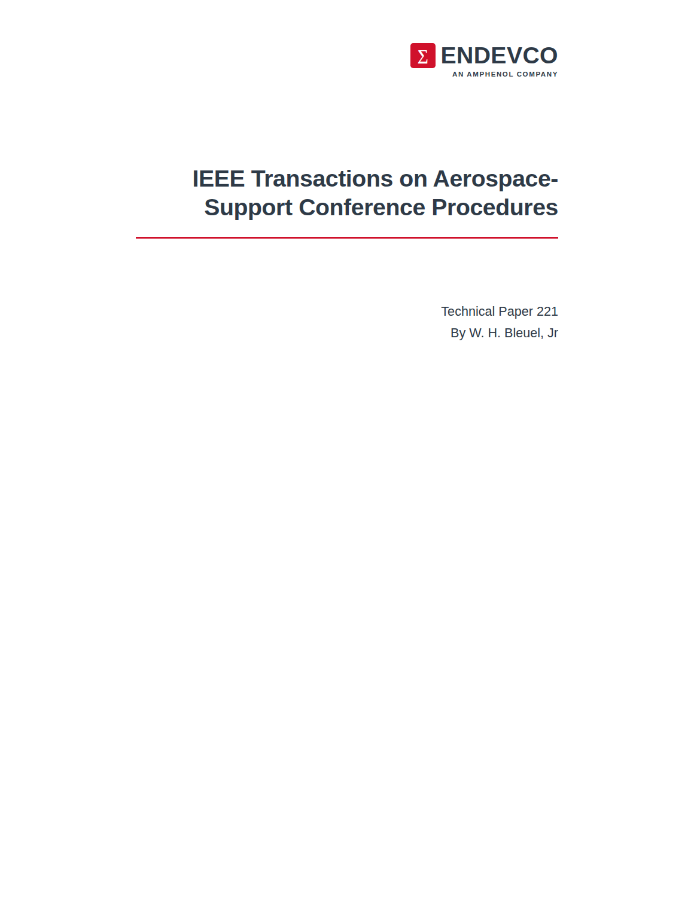∑ ENDEVCO
AN AMPHENOL COMPANY
IEEE Transactions on Aerospace-Support Conference Procedures
Technical Paper 221
By W. H. Bleuel, Jr